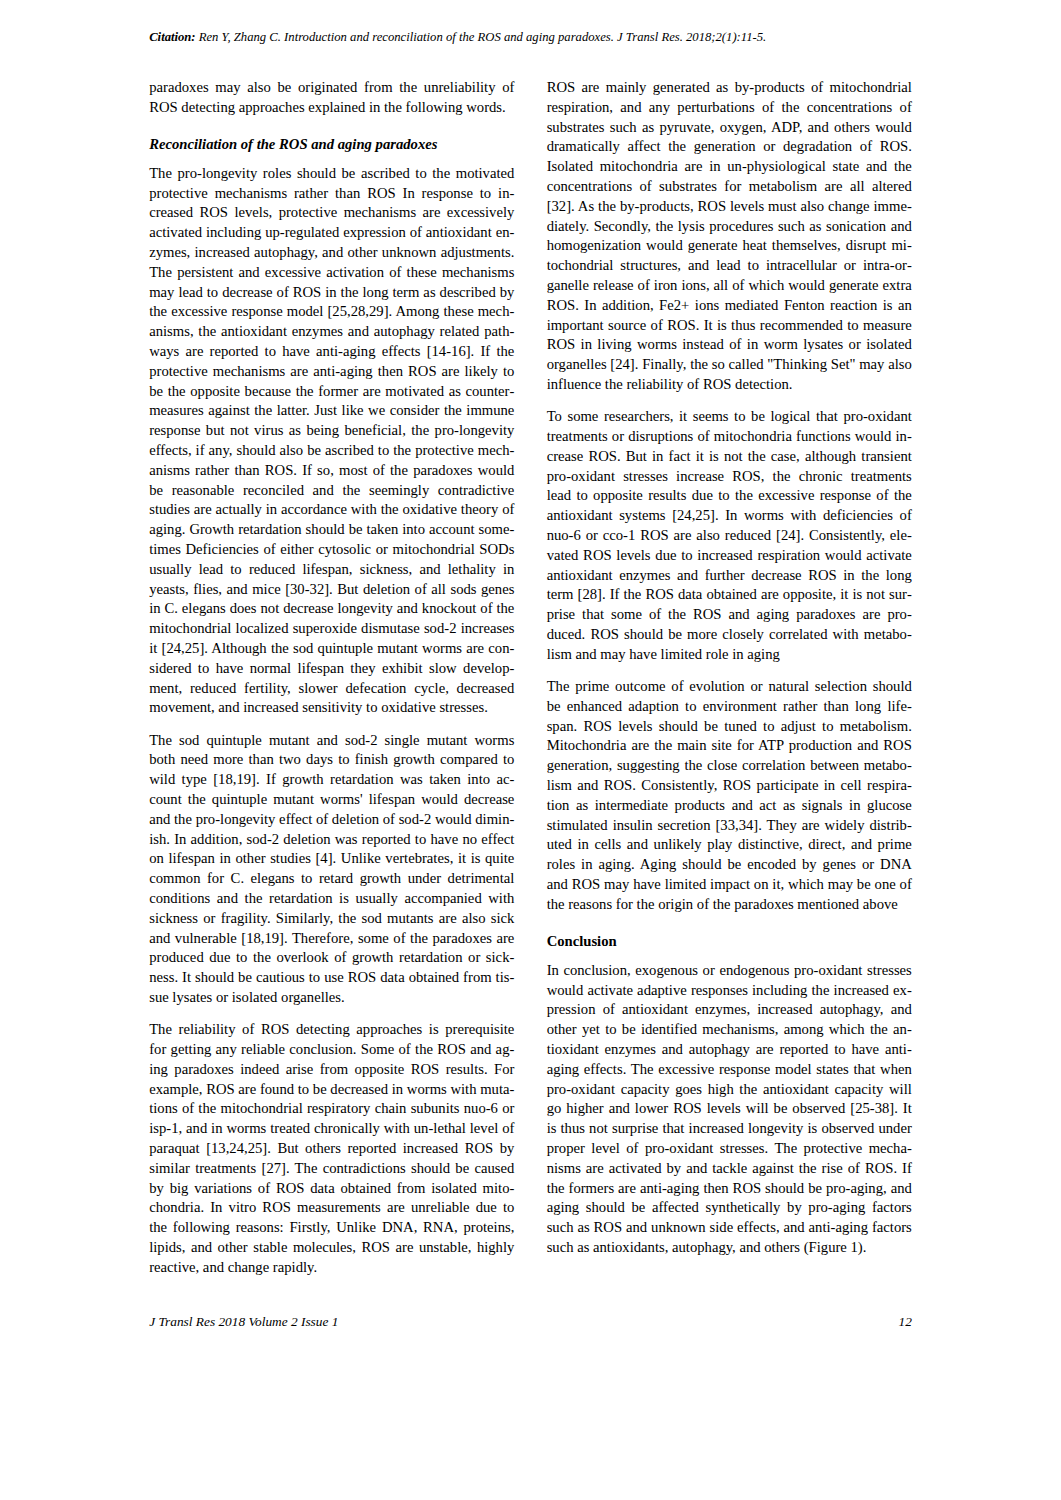Citation: Ren Y, Zhang C. Introduction and reconciliation of the ROS and aging paradoxes. J Transl Res. 2018;2(1):11-5.
paradoxes may also be originated from the unreliability of ROS detecting approaches explained in the following words.
Reconciliation of the ROS and aging paradoxes
The pro-longevity roles should be ascribed to the motivated protective mechanisms rather than ROS In response to increased ROS levels, protective mechanisms are excessively activated including up-regulated expression of antioxidant enzymes, increased autophagy, and other unknown adjustments. The persistent and excessive activation of these mechanisms may lead to decrease of ROS in the long term as described by the excessive response model [25,28,29]. Among these mechanisms, the antioxidant enzymes and autophagy related pathways are reported to have anti-aging effects [14-16]. If the protective mechanisms are anti-aging then ROS are likely to be the opposite because the former are motivated as countermeasures against the latter. Just like we consider the immune response but not virus as being beneficial, the pro-longevity effects, if any, should also be ascribed to the protective mechanisms rather than ROS. If so, most of the paradoxes would be reasonable reconciled and the seemingly contradictive studies are actually in accordance with the oxidative theory of aging. Growth retardation should be taken into account sometimes Deficiencies of either cytosolic or mitochondrial SODs usually lead to reduced lifespan, sickness, and lethality in yeasts, flies, and mice [30-32]. But deletion of all sods genes in C. elegans does not decrease longevity and knockout of the mitochondrial localized superoxide dismutase sod-2 increases it [24,25]. Although the sod quintuple mutant worms are considered to have normal lifespan they exhibit slow development, reduced fertility, slower defecation cycle, decreased movement, and increased sensitivity to oxidative stresses.
The sod quintuple mutant and sod-2 single mutant worms both need more than two days to finish growth compared to wild type [18,19]. If growth retardation was taken into account the quintuple mutant worms' lifespan would decrease and the pro-longevity effect of deletion of sod-2 would diminish. In addition, sod-2 deletion was reported to have no effect on lifespan in other studies [4]. Unlike vertebrates, it is quite common for C. elegans to retard growth under detrimental conditions and the retardation is usually accompanied with sickness or fragility. Similarly, the sod mutants are also sick and vulnerable [18,19]. Therefore, some of the paradoxes are produced due to the overlook of growth retardation or sickness. It should be cautious to use ROS data obtained from tissue lysates or isolated organelles.
The reliability of ROS detecting approaches is prerequisite for getting any reliable conclusion. Some of the ROS and aging paradoxes indeed arise from opposite ROS results. For example, ROS are found to be decreased in worms with mutations of the mitochondrial respiratory chain subunits nuo-6 or isp-1, and in worms treated chronically with un-lethal level of paraquat [13,24,25]. But others reported increased ROS by similar treatments [27]. The contradictions should be caused by big variations of ROS data obtained from isolated mitochondria. In vitro ROS measurements are unreliable due to the following reasons: Firstly, Unlike DNA, RNA, proteins, lipids, and other stable molecules, ROS are unstable, highly reactive, and change rapidly.
ROS are mainly generated as by-products of mitochondrial respiration, and any perturbations of the concentrations of substrates such as pyruvate, oxygen, ADP, and others would dramatically affect the generation or degradation of ROS. Isolated mitochondria are in un-physiological state and the concentrations of substrates for metabolism are all altered [32]. As the by-products, ROS levels must also change immediately. Secondly, the lysis procedures such as sonication and homogenization would generate heat themselves, disrupt mitochondrial structures, and lead to intracellular or intra-organelle release of iron ions, all of which would generate extra ROS. In addition, Fe2+ ions mediated Fenton reaction is an important source of ROS. It is thus recommended to measure ROS in living worms instead of in worm lysates or isolated organelles [24]. Finally, the so called "Thinking Set" may also influence the reliability of ROS detection.
To some researchers, it seems to be logical that pro-oxidant treatments or disruptions of mitochondria functions would increase ROS. But in fact it is not the case, although transient pro-oxidant stresses increase ROS, the chronic treatments lead to opposite results due to the excessive response of the antioxidant systems [24,25]. In worms with deficiencies of nuo-6 or cco-1 ROS are also reduced [24]. Consistently, elevated ROS levels due to increased respiration would activate antioxidant enzymes and further decrease ROS in the long term [28]. If the ROS data obtained are opposite, it is not surprise that some of the ROS and aging paradoxes are produced. ROS should be more closely correlated with metabolism and may have limited role in aging
The prime outcome of evolution or natural selection should be enhanced adaption to environment rather than long lifespan. ROS levels should be tuned to adjust to metabolism. Mitochondria are the main site for ATP production and ROS generation, suggesting the close correlation between metabolism and ROS. Consistently, ROS participate in cell respiration as intermediate products and act as signals in glucose stimulated insulin secretion [33,34]. They are widely distributed in cells and unlikely play distinctive, direct, and prime roles in aging. Aging should be encoded by genes or DNA and ROS may have limited impact on it, which may be one of the reasons for the origin of the paradoxes mentioned above
Conclusion
In conclusion, exogenous or endogenous pro-oxidant stresses would activate adaptive responses including the increased expression of antioxidant enzymes, increased autophagy, and other yet to be identified mechanisms, among which the antioxidant enzymes and autophagy are reported to have anti-aging effects. The excessive response model states that when pro-oxidant capacity goes high the antioxidant capacity will go higher and lower ROS levels will be observed [25-38]. It is thus not surprise that increased longevity is observed under proper level of pro-oxidant stresses. The protective mechanisms are activated by and tackle against the rise of ROS. If the formers are anti-aging then ROS should be pro-aging, and aging should be affected synthetically by pro-aging factors such as ROS and unknown side effects, and anti-aging factors such as antioxidants, autophagy, and others (Figure 1).
J Transl Res 2018 Volume 2 Issue 1 12